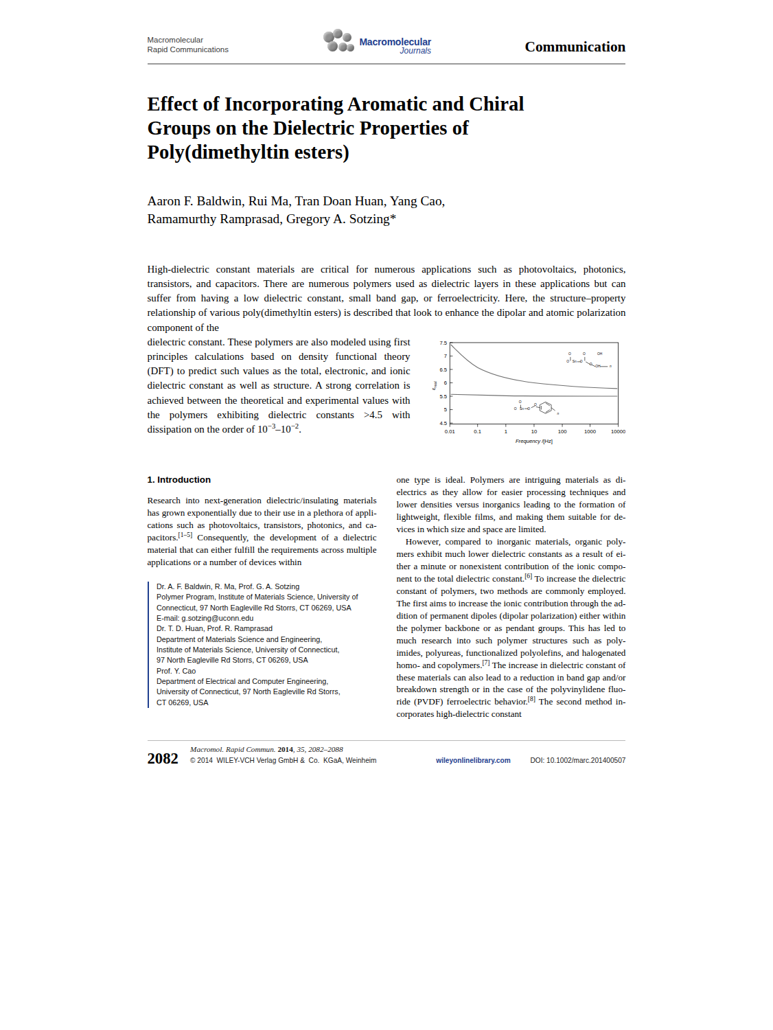Macromolecular
Rapid Communications
Macromolecular
Journals
Communication
Effect of Incorporating Aromatic and Chiral
Groups on the Dielectric Properties of
Poly(dimethyltin esters)
Aaron F. Baldwin, Rui Ma, Tran Doan Huan, Yang Cao,
Ramamurthy Ramprasad, Gregory A. Sotzing*
High-dielectric constant materials are critical for numerous applications such as photovoltaics, photonics, transistors, and capacitors. There are numerous polymers used as dielectric layers in these applications but can suffer from having a low dielectric constant, small band gap, or ferroelectricity. Here, the structure–property relationship of various poly(dimethyltin esters) is described that look to enhance the dipolar and atomic polarization component of the
7.5 7 6.5 6 5.5 5 4.5 εreal 0.01 0.1 1 10 100 1000 10000 Frequency /[Hz] O O OH O Sn O O OH n O O Sn O O n
dielectric constant. These polymers are also modeled using first principles calculations based on density functional theory (DFT) to predict such values as the total, electronic, and ionic dielectric constant as well as structure. A strong correlation is achieved between the theoretical and experimental values with the polymers exhibiting dielectric constants >4.5 with dissipation on the order of 10−3–10−2.
1. Introduction
Research into next-generation dielectric/insulating materials has grown exponentially due to their use in a plethora of applications such as photovoltaics, transistors, photonics, and capacitors.[1–5] Consequently, the development of a dielectric material that can either fulfill the requirements across multiple applications or a number of devices within
Dr. A. F. Baldwin, R. Ma, Prof. G. A. Sotzing
Polymer Program, Institute of Materials Science, University of Connecticut, 97 North Eagleville Rd Storrs, CT 06269, USA
E-mail: g.sotzing@uconn.edu
Dr. T. D. Huan, Prof. R. Ramprasad
Department of Materials Science and Engineering,
Institute of Materials Science, University of Connecticut,
97 North Eagleville Rd Storrs, CT 06269, USA
Prof. Y. Cao
Department of Electrical and Computer Engineering,
University of Connecticut, 97 North Eagleville Rd Storrs,
CT 06269, USA
one type is ideal. Polymers are intriguing materials as dielectrics as they allow for easier processing techniques and lower densities versus inorganics leading to the formation of lightweight, flexible films, and making them suitable for devices in which size and space are limited.
However, compared to inorganic materials, organic polymers exhibit much lower dielectric constants as a result of either a minute or nonexistent contribution of the ionic component to the total dielectric constant.[6] To increase the dielectric constant of polymers, two methods are commonly employed. The first aims to increase the ionic contribution through the addition of permanent dipoles (dipolar polarization) either within the polymer backbone or as pendant groups. This has led to much research into such polymer structures such as polyimides, polyureas, functionalized polyolefins, and halogenated homo- and copolymers.[7] The increase in dielectric constant of these materials can also lead to a reduction in band gap and/or breakdown strength or in the case of the polyvinylidene fluoride (PVDF) ferroelectric behavior.[8] The second method incorporates high-dielectric constant
2082
Macromol. Rapid Commun. 2014, 35, 2082–2088
© 2014 WILEY-VCH Verlag GmbH & Co. KGaA, Weinheim
wileyonlinelibrary.com
DOI: 10.1002/marc.201400507